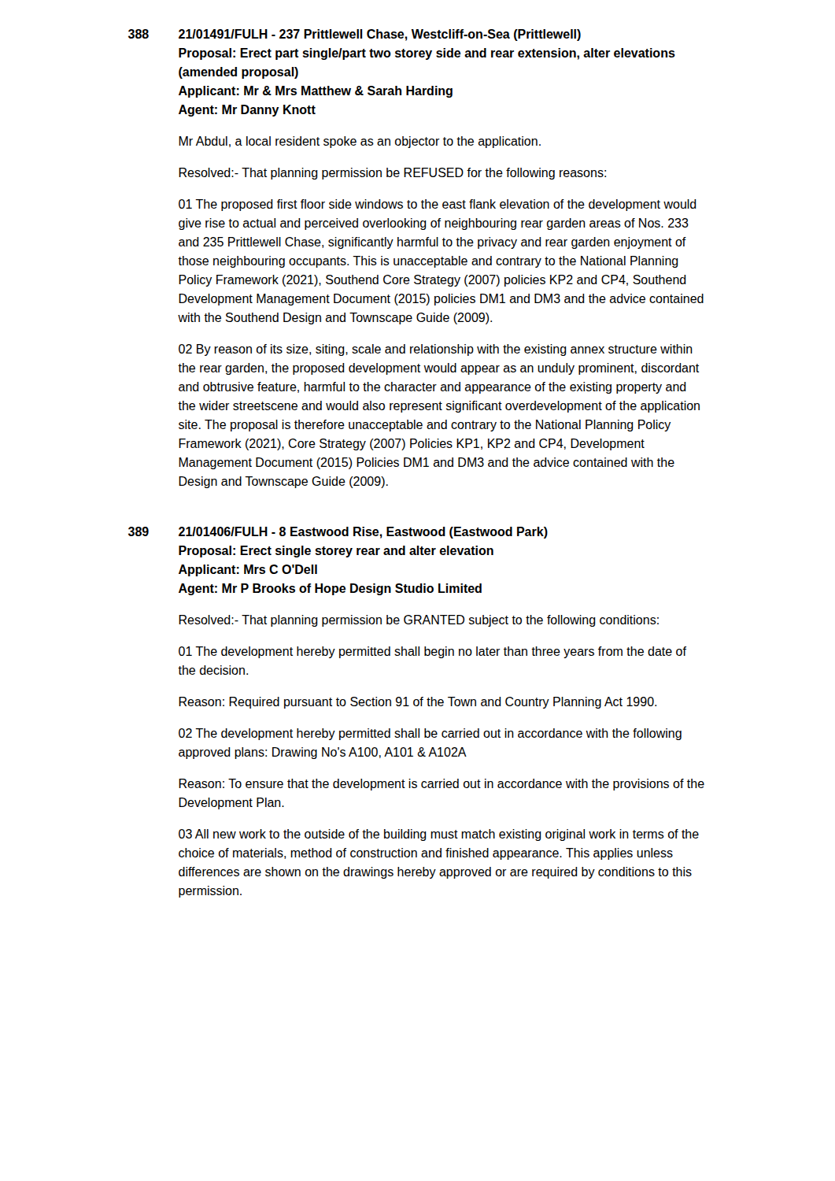388
21/01491/FULH - 237 Prittlewell Chase, Westcliff-on-Sea (Prittlewell)
Proposal: Erect part single/part two storey side and rear extension, alter elevations (amended proposal)
Applicant: Mr & Mrs Matthew & Sarah Harding
Agent: Mr Danny Knott
Mr Abdul, a local resident spoke as an objector to the application.
Resolved:- That planning permission be REFUSED for the following reasons:
01 The proposed first floor side windows to the east flank elevation of the development would give rise to actual and perceived overlooking of neighbouring rear garden areas of Nos. 233 and 235 Prittlewell Chase, significantly harmful to the privacy and rear garden enjoyment of those neighbouring occupants. This is unacceptable and contrary to the National Planning Policy Framework (2021), Southend Core Strategy (2007) policies KP2 and CP4, Southend Development Management Document (2015) policies DM1 and DM3 and the advice contained with the Southend Design and Townscape Guide (2009).
02 By reason of its size, siting, scale and relationship with the existing annex structure within the rear garden, the proposed development would appear as an unduly prominent, discordant and obtrusive feature, harmful to the character and appearance of the existing property and the wider streetscene and would also represent significant overdevelopment of the application site. The proposal is therefore unacceptable and contrary to the National Planning Policy Framework (2021), Core Strategy (2007) Policies KP1, KP2 and CP4, Development Management Document (2015) Policies DM1 and DM3 and the advice contained with the Design and Townscape Guide (2009).
389
21/01406/FULH - 8 Eastwood Rise, Eastwood (Eastwood Park)
Proposal: Erect single storey rear and alter elevation
Applicant: Mrs C O'Dell
Agent: Mr P Brooks of Hope Design Studio Limited
Resolved:- That planning permission be GRANTED subject to the following conditions:
01 The development hereby permitted shall begin no later than three years from the date of the decision.
Reason: Required pursuant to Section 91 of the Town and Country Planning Act 1990.
02 The development hereby permitted shall be carried out in accordance with the following approved plans: Drawing No's A100, A101 & A102A
Reason: To ensure that the development is carried out in accordance with the provisions of the Development Plan.
03 All new work to the outside of the building must match existing original work in terms of the choice of materials, method of construction and finished appearance. This applies unless differences are shown on the drawings hereby approved or are required by conditions to this permission.